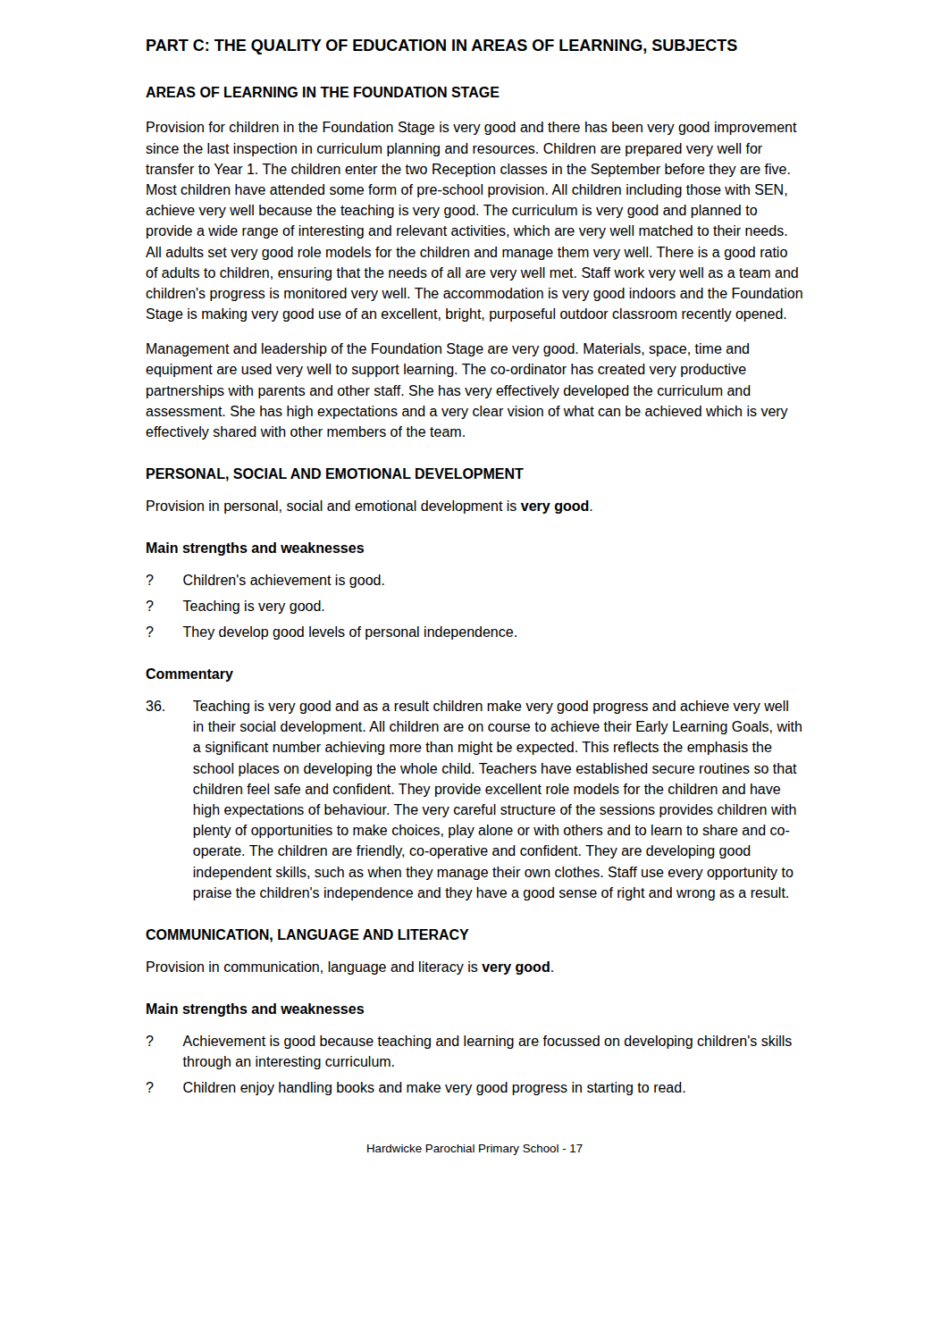PART C: THE QUALITY OF EDUCATION IN AREAS OF LEARNING, SUBJECTS
AREAS OF LEARNING IN THE FOUNDATION STAGE
Provision for children in the Foundation Stage is very good and there has been very good improvement since the last inspection in curriculum planning and resources. Children are prepared very well for transfer to Year 1. The children enter the two Reception classes in the September before they are five. Most children have attended some form of pre-school provision. All children including those with SEN, achieve very well because the teaching is very good. The curriculum is very good and planned to provide a wide range of interesting and relevant activities, which are very well matched to their needs. All adults set very good role models for the children and manage them very well. There is a good ratio of adults to children, ensuring that the needs of all are very well met. Staff work very well as a team and children's progress is monitored very well. The accommodation is very good indoors and the Foundation Stage is making very good use of an excellent, bright, purposeful outdoor classroom recently opened.
Management and leadership of the Foundation Stage are very good. Materials, space, time and equipment are used very well to support learning. The co-ordinator has created very productive partnerships with parents and other staff. She has very effectively developed the curriculum and assessment. She has high expectations and a very clear vision of what can be achieved which is very effectively shared with other members of the team.
PERSONAL, SOCIAL AND EMOTIONAL DEVELOPMENT
Provision in personal, social and emotional development is very good.
Main strengths and weaknesses
Children's achievement is good.
Teaching is very good.
They develop good levels of personal independence.
Commentary
36.
Teaching is very good and as a result children make very good progress and achieve very well in their social development. All children are on course to achieve their Early Learning Goals, with a significant number achieving more than might be expected. This reflects the emphasis the school places on developing the whole child. Teachers have established secure routines so that children feel safe and confident. They provide excellent role models for the children and have high expectations of behaviour. The very careful structure of the sessions provides children with plenty of opportunities to make choices, play alone or with others and to learn to share and co-operate. The children are friendly, co-operative and confident. They are developing good independent skills, such as when they manage their own clothes. Staff use every opportunity to praise the children's independence and they have a good sense of right and wrong as a result.
COMMUNICATION, LANGUAGE AND LITERACY
Provision in communication, language and literacy is very good.
Main strengths and weaknesses
Achievement is good because teaching and learning are focussed on developing children's skills through an interesting curriculum.
Children enjoy handling books and make very good progress in starting to read.
Hardwicke Parochial Primary School - 17